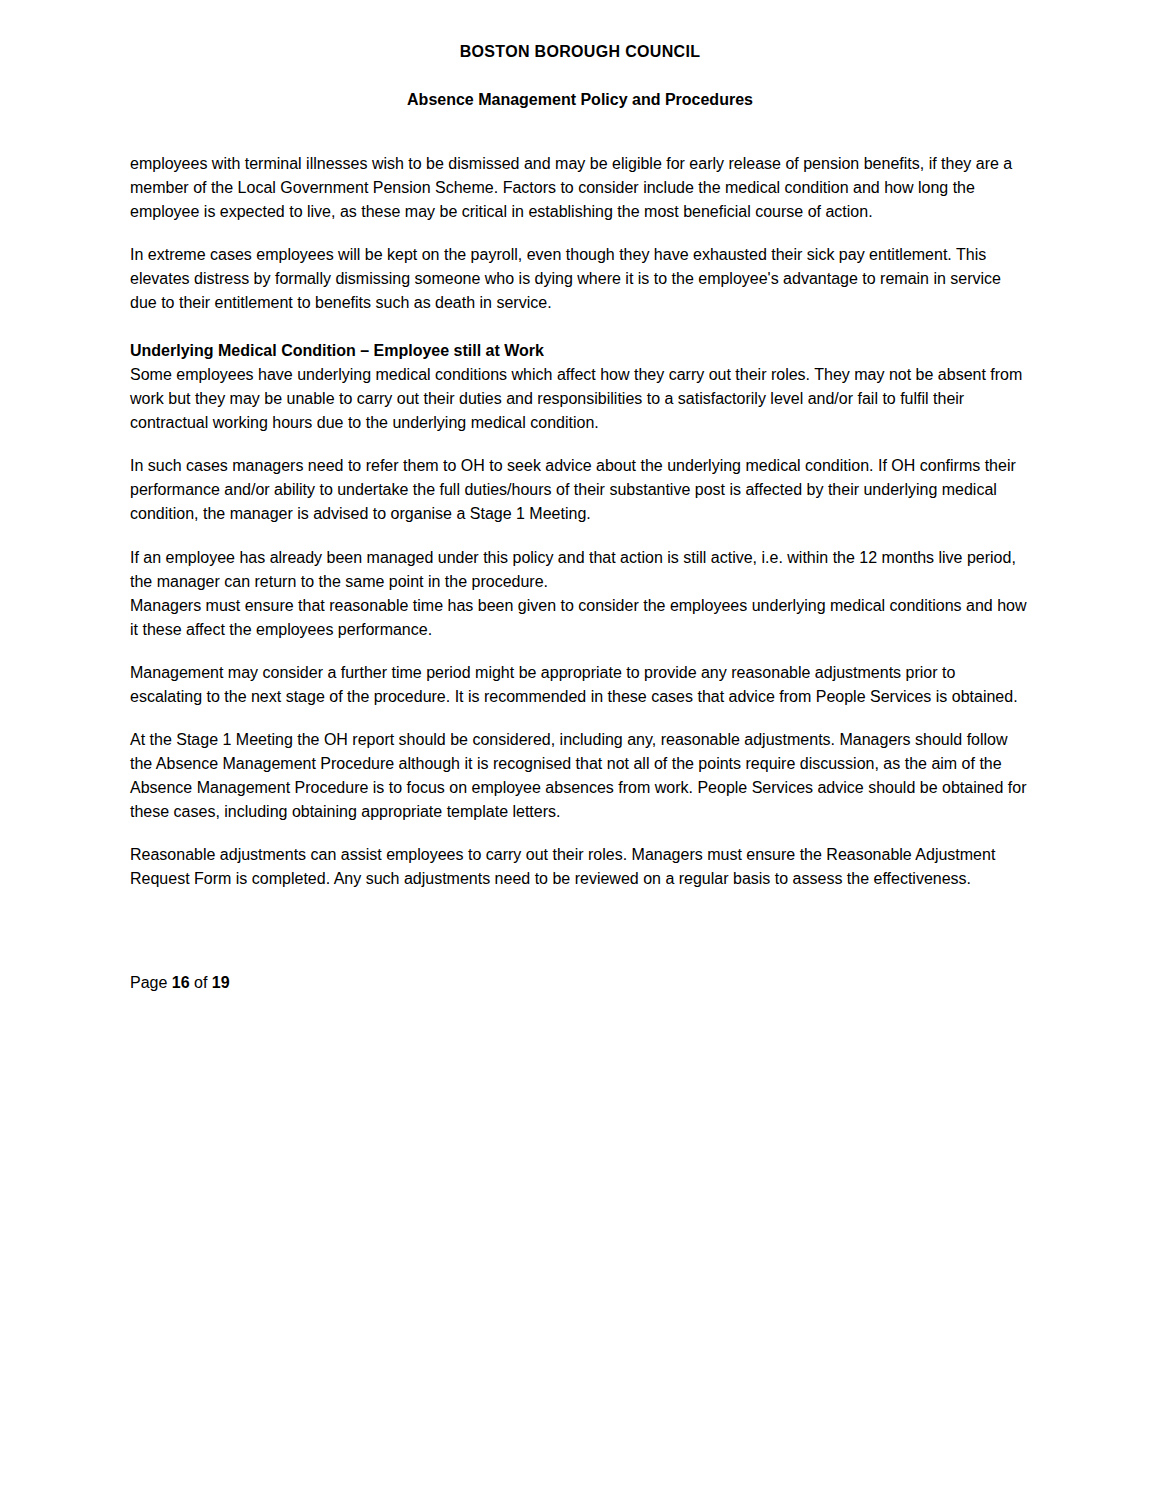BOSTON BOROUGH COUNCIL
Absence Management Policy and Procedures
employees with terminal illnesses wish to be dismissed and may be eligible for early release of pension benefits, if they are a member of the Local Government Pension Scheme. Factors to consider include the medical condition and how long the employee is expected to live, as these may be critical in establishing the most beneficial course of action.
In extreme cases employees will be kept on the payroll, even though they have exhausted their sick pay entitlement. This elevates distress by formally dismissing someone who is dying where it is to the employee's advantage to remain in service due to their entitlement to benefits such as death in service.
Underlying Medical Condition – Employee still at Work
Some employees have underlying medical conditions which affect how they carry out their roles. They may not be absent from work but they may be unable to carry out their duties and responsibilities to a satisfactorily level and/or fail to fulfil their contractual working hours due to the underlying medical condition.
In such cases managers need to refer them to OH to seek advice about the underlying medical condition. If OH confirms their performance and/or ability to undertake the full duties/hours of their substantive post is affected by their underlying medical condition, the manager is advised to organise a Stage 1 Meeting.
If an employee has already been managed under this policy and that action is still active, i.e. within the 12 months live period, the manager can return to the same point in the procedure.
Managers must ensure that reasonable time has been given to consider the employees underlying medical conditions and how it these affect the employees performance.
Management may consider a further time period might be appropriate to provide any reasonable adjustments prior to escalating to the next stage of the procedure. It is recommended in these cases that advice from People Services is obtained.
At the Stage 1 Meeting the OH report should be considered, including any, reasonable adjustments. Managers should follow the Absence Management Procedure although it is recognised that not all of the points require discussion, as the aim of the Absence Management Procedure is to focus on employee absences from work. People Services advice should be obtained for these cases, including obtaining appropriate template letters.
Reasonable adjustments can assist employees to carry out their roles. Managers must ensure the Reasonable Adjustment Request Form is completed. Any such adjustments need to be reviewed on a regular basis to assess the effectiveness.
Page 16 of 19